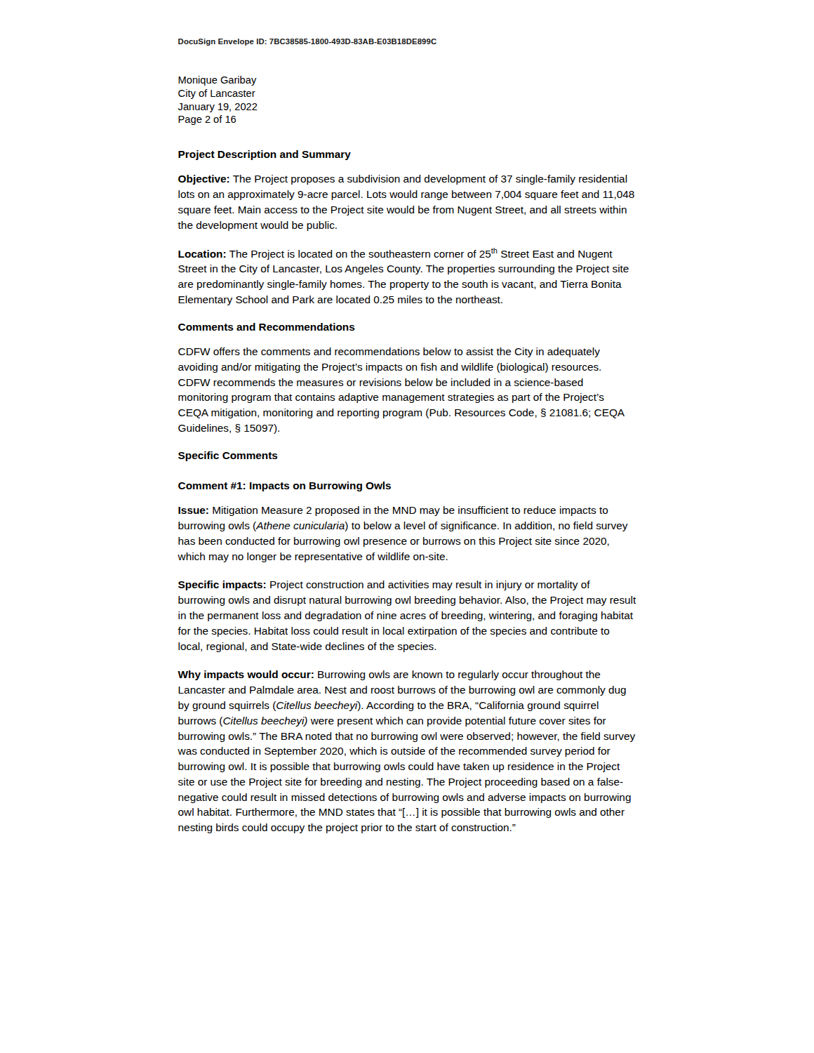DocuSign Envelope ID: 7BC38585-1800-493D-83AB-E03B18DE899C
Monique Garibay
City of Lancaster
January 19, 2022
Page 2 of 16
Project Description and Summary
Objective: The Project proposes a subdivision and development of 37 single-family residential lots on an approximately 9-acre parcel. Lots would range between 7,004 square feet and 11,048 square feet. Main access to the Project site would be from Nugent Street, and all streets within the development would be public.
Location: The Project is located on the southeastern corner of 25th Street East and Nugent Street in the City of Lancaster, Los Angeles County. The properties surrounding the Project site are predominantly single-family homes. The property to the south is vacant, and Tierra Bonita Elementary School and Park are located 0.25 miles to the northeast.
Comments and Recommendations
CDFW offers the comments and recommendations below to assist the City in adequately avoiding and/or mitigating the Project’s impacts on fish and wildlife (biological) resources. CDFW recommends the measures or revisions below be included in a science-based monitoring program that contains adaptive management strategies as part of the Project’s CEQA mitigation, monitoring and reporting program (Pub. Resources Code, § 21081.6; CEQA Guidelines, § 15097).
Specific Comments
Comment #1: Impacts on Burrowing Owls
Issue: Mitigation Measure 2 proposed in the MND may be insufficient to reduce impacts to burrowing owls (Athene cunicularia) to below a level of significance. In addition, no field survey has been conducted for burrowing owl presence or burrows on this Project site since 2020, which may no longer be representative of wildlife on-site.
Specific impacts: Project construction and activities may result in injury or mortality of burrowing owls and disrupt natural burrowing owl breeding behavior. Also, the Project may result in the permanent loss and degradation of nine acres of breeding, wintering, and foraging habitat for the species. Habitat loss could result in local extirpation of the species and contribute to local, regional, and State-wide declines of the species.
Why impacts would occur: Burrowing owls are known to regularly occur throughout the Lancaster and Palmdale area. Nest and roost burrows of the burrowing owl are commonly dug by ground squirrels (Citellus beecheyi). According to the BRA, “California ground squirrel burrows (Citellus beecheyi) were present which can provide potential future cover sites for burrowing owls.” The BRA noted that no burrowing owl were observed; however, the field survey was conducted in September 2020, which is outside of the recommended survey period for burrowing owl. It is possible that burrowing owls could have taken up residence in the Project site or use the Project site for breeding and nesting. The Project proceeding based on a false-negative could result in missed detections of burrowing owls and adverse impacts on burrowing owl habitat. Furthermore, the MND states that “[…] it is possible that burrowing owls and other nesting birds could occupy the project prior to the start of construction.”